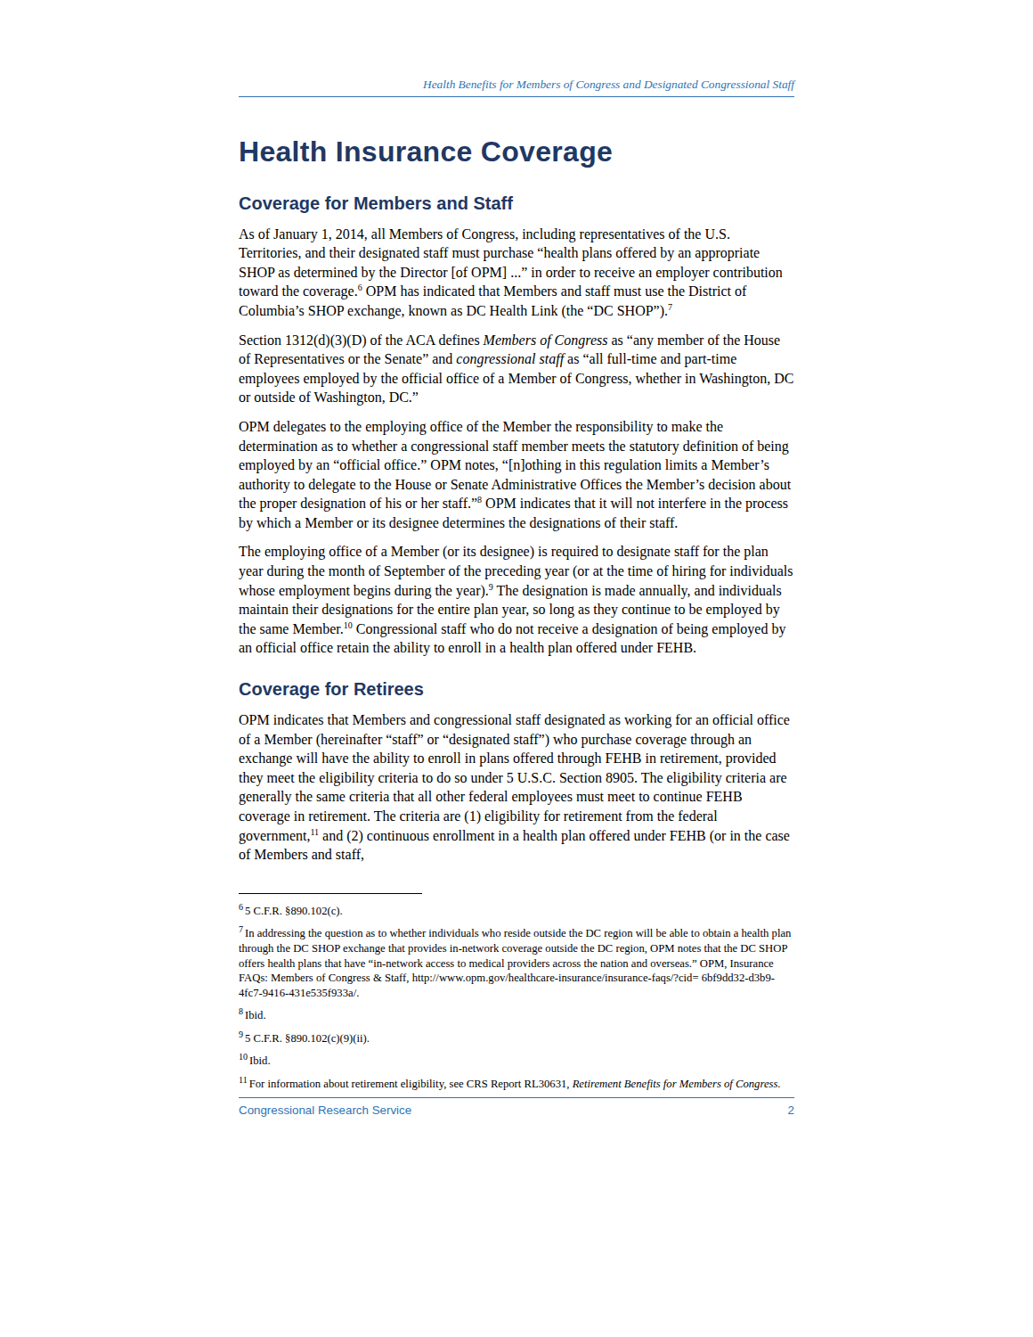Health Benefits for Members of Congress and Designated Congressional Staff
Health Insurance Coverage
Coverage for Members and Staff
As of January 1, 2014, all Members of Congress, including representatives of the U.S. Territories, and their designated staff must purchase “health plans offered by an appropriate SHOP as determined by the Director [of OPM] ...” in order to receive an employer contribution toward the coverage.6 OPM has indicated that Members and staff must use the District of Columbia’s SHOP exchange, known as DC Health Link (the “DC SHOP”).7
Section 1312(d)(3)(D) of the ACA defines Members of Congress as “any member of the House of Representatives or the Senate” and congressional staff as “all full-time and part-time employees employed by the official office of a Member of Congress, whether in Washington, DC or outside of Washington, DC.”
OPM delegates to the employing office of the Member the responsibility to make the determination as to whether a congressional staff member meets the statutory definition of being employed by an “official office.” OPM notes, “[n]othing in this regulation limits a Member’s authority to delegate to the House or Senate Administrative Offices the Member’s decision about the proper designation of his or her staff.”8 OPM indicates that it will not interfere in the process by which a Member or its designee determines the designations of their staff.
The employing office of a Member (or its designee) is required to designate staff for the plan year during the month of September of the preceding year (or at the time of hiring for individuals whose employment begins during the year).9 The designation is made annually, and individuals maintain their designations for the entire plan year, so long as they continue to be employed by the same Member.10 Congressional staff who do not receive a designation of being employed by an official office retain the ability to enroll in a health plan offered under FEHB.
Coverage for Retirees
OPM indicates that Members and congressional staff designated as working for an official office of a Member (hereinafter “staff” or “designated staff”) who purchase coverage through an exchange will have the ability to enroll in plans offered through FEHB in retirement, provided they meet the eligibility criteria to do so under 5 U.S.C. Section 8905. The eligibility criteria are generally the same criteria that all other federal employees must meet to continue FEHB coverage in retirement. The criteria are (1) eligibility for retirement from the federal government,11 and (2) continuous enrollment in a health plan offered under FEHB (or in the case of Members and staff,
65 C.F.R. §890.102(c).
7 In addressing the question as to whether individuals who reside outside the DC region will be able to obtain a health plan through the DC SHOP exchange that provides in-network coverage outside the DC region, OPM notes that the DC SHOP offers health plans that have “in-network access to medical providers across the nation and overseas.” OPM, Insurance FAQs: Members of Congress & Staff, http://www.opm.gov/healthcare-insurance/insurance-faqs/?cid= 6bf9dd32-d3b9-4fc7-9416-431e535f933a/.
8 Ibid.
95 C.F.R. §890.102(c)(9)(ii).
10 Ibid.
11 For information about retirement eligibility, see CRS Report RL30631, Retirement Benefits for Members of Congress.
Congressional Research Service 2